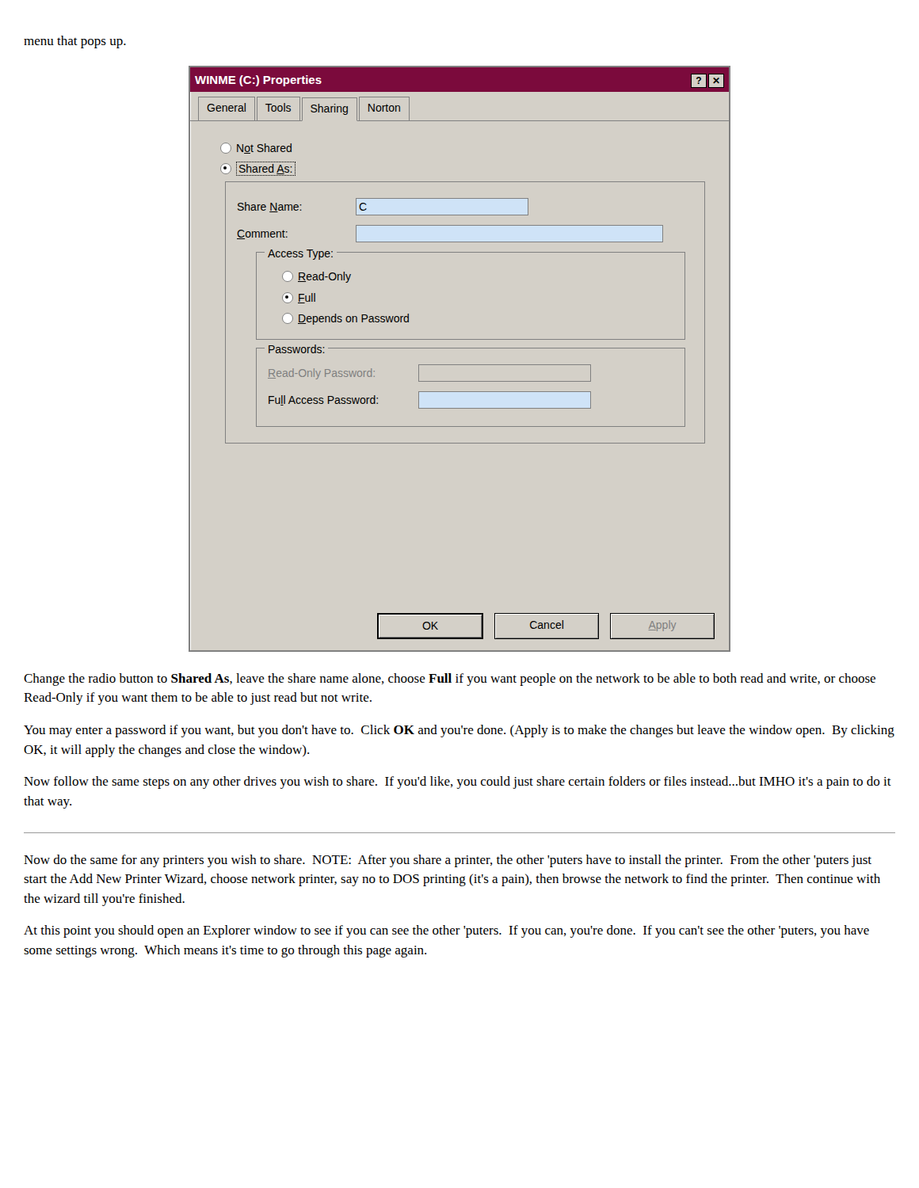menu that pops up.
WINME (C:) Properties ?✕
General
Tools
Sharing
Norton
Not Shared
Shared As:
Share Name:
Comment:
Access Type:
Read-Only
Full
Depends on Password
Passwords:
Read-Only Password:
Full Access Password:
OK
Cancel
Apply
Change the radio button to Shared As, leave the share name alone, choose Full if you want people on the network to be able to both read and write, or choose Read-Only if you want them to be able to just read but not write.
You may enter a password if you want, but you don't have to. Click OK and you're done. (Apply is to make the changes but leave the window open. By clicking OK, it will apply the changes and close the window).
Now follow the same steps on any other drives you wish to share. If you'd like, you could just share certain folders or files instead...but IMHO it's a pain to do it that way.
Now do the same for any printers you wish to share. NOTE: After you share a printer, the other 'puters have to install the printer. From the other 'puters just start the Add New Printer Wizard, choose network printer, say no to DOS printing (it's a pain), then browse the network to find the printer. Then continue with the wizard till you're finished.
At this point you should open an Explorer window to see if you can see the other 'puters. If you can, you're done. If you can't see the other 'puters, you have some settings wrong. Which means it's time to go through this page again.